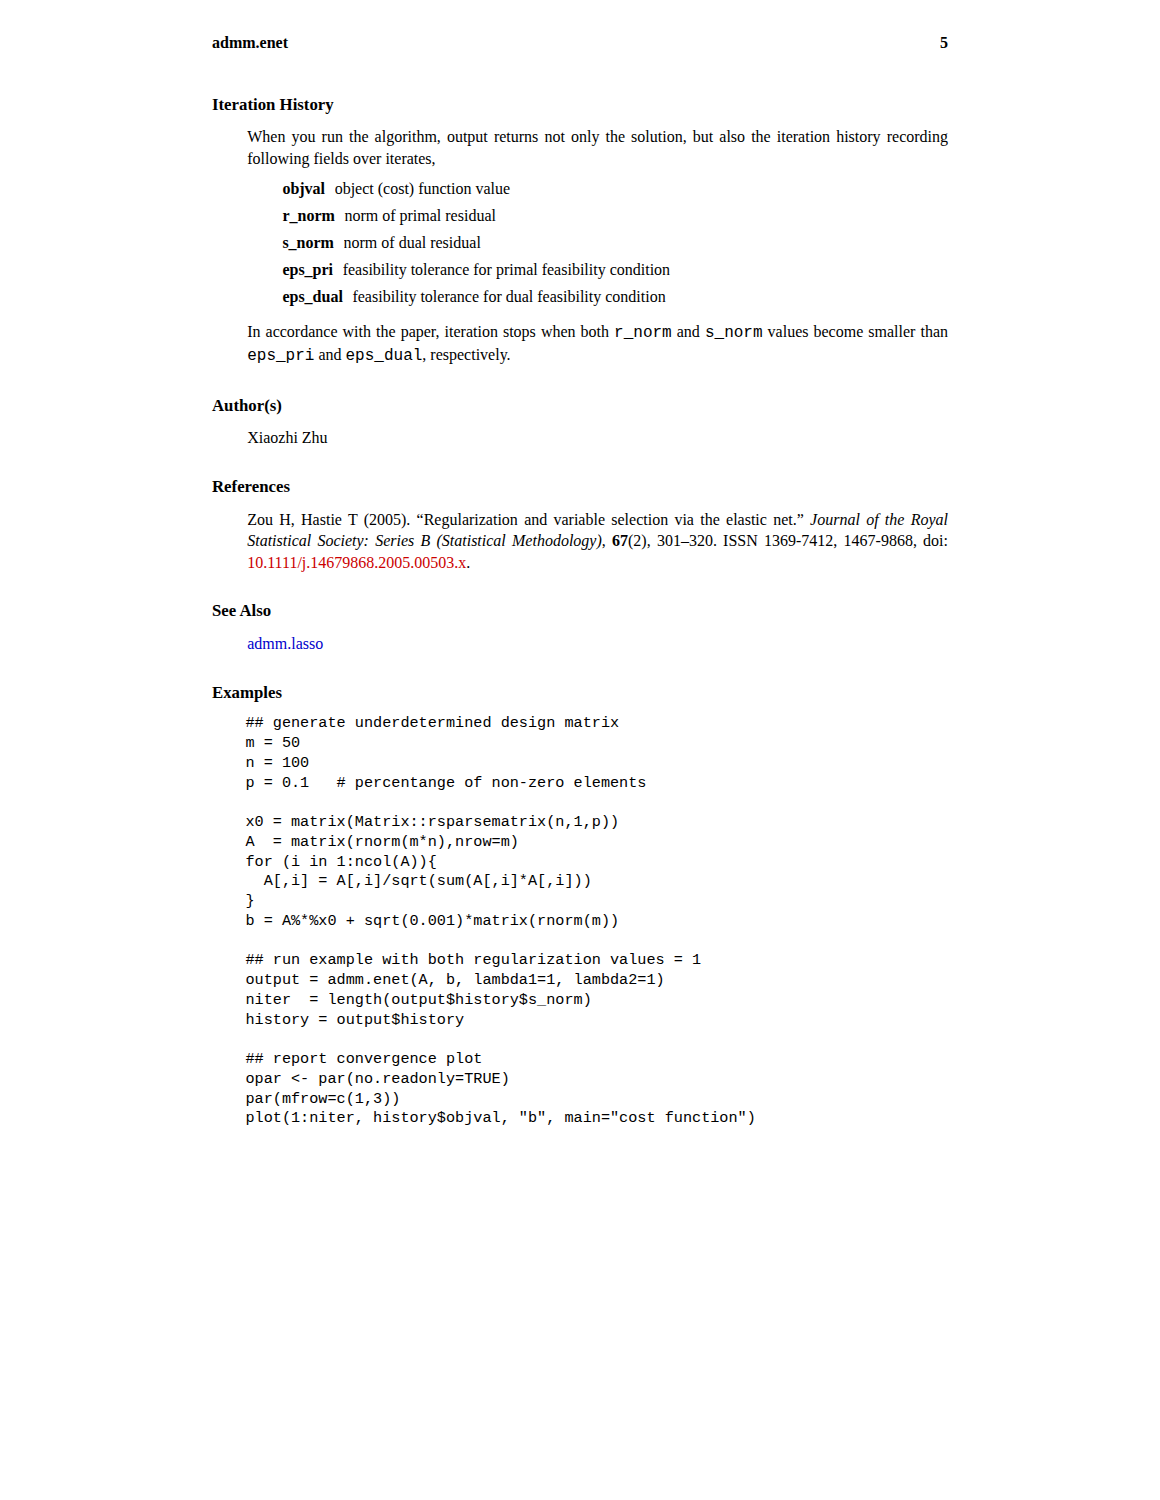admm.enet 5
Iteration History
When you run the algorithm, output returns not only the solution, but also the iteration history recording following fields over iterates,
objval
object (cost) function value
r_norm
norm of primal residual
s_norm
norm of dual residual
eps_pri
feasibility tolerance for primal feasibility condition
eps_dual
feasibility tolerance for dual feasibility condition
In accordance with the paper, iteration stops when both r_norm and s_norm values become smaller than eps_pri and eps_dual, respectively.
Author(s)
Xiaozhi Zhu
References
Zou H, Hastie T (2005). “Regularization and variable selection via the elastic net.” Journal of the Royal Statistical Society: Series B (Statistical Methodology), 67(2), 301–320. ISSN 1369-7412, 1467-9868, doi: 10.1111/j.14679868.2005.00503.x.
See Also
admm.lasso
Examples
## generate underdetermined design matrix
m = 50
n = 100
p = 0.1   # percentange of non-zero elements

x0 = matrix(Matrix::rsparsematrix(n,1,p))
A  = matrix(rnorm(m*n),nrow=m)
for (i in 1:ncol(A)){
  A[,i] = A[,i]/sqrt(sum(A[,i]*A[,i]))
}
b = A%*%x0 + sqrt(0.001)*matrix(rnorm(m))

## run example with both regularization values = 1
output = admm.enet(A, b, lambda1=1, lambda2=1)
niter  = length(output$history$s_norm)
history = output$history

## report convergence plot
opar <- par(no.readonly=TRUE)
par(mfrow=c(1,3))
plot(1:niter, history$objval, "b", main="cost function")